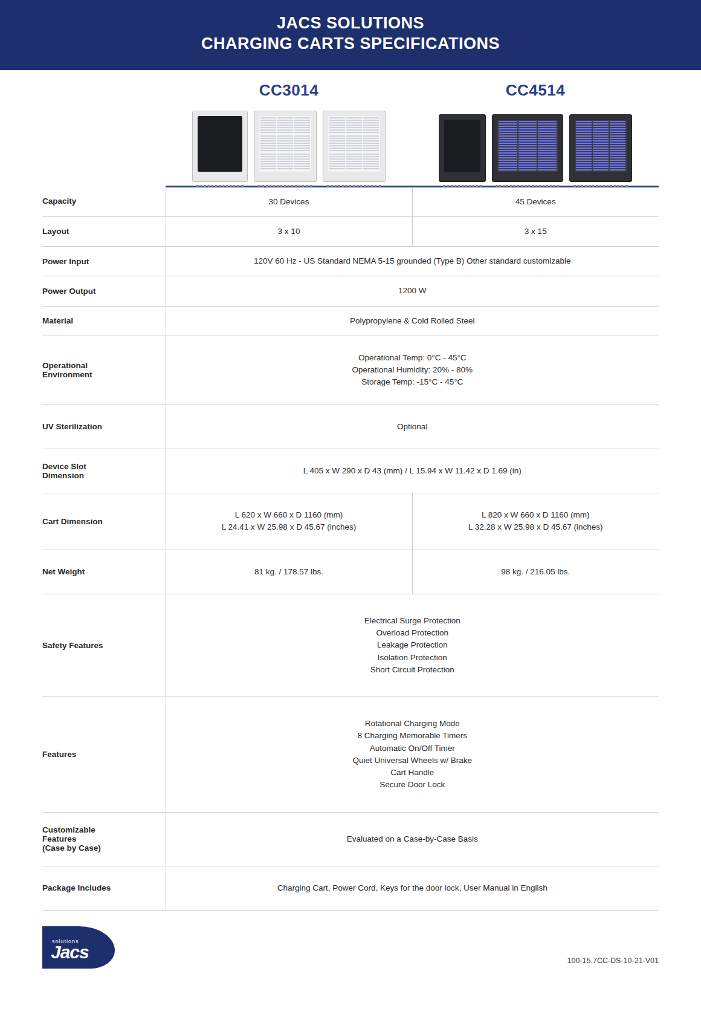JACS Solutions
Charging Carts Specifications
| | CC3014 | CC4514 |
| --- | --- | --- |
| Capacity | 30 Devices | 45 Devices |
| Layout | 3 x 10 | 3 x 15 |
| Power Input | 120V 60 Hz - US Standard NEMA 5-15 grounded (Type B) Other standard customizable |
| Power Output | 1200 W |
| Material | Polypropylene & Cold Rolled Steel |
| Operational Environment | Operational Temp: 0°C - 45°C Operational Humidity: 20% - 80% Storage Temp: -15°C - 45°C |
| UV Sterilization | Optional |
| Device Slot Dimension | L 405 x W 290 x D 43 (mm) / L 15.94 x W 11.42 x D 1.69 (in) |
| Cart Dimension | L 620 x W 660 x D 1160 (mm) L 24.41 x W 25.98 x D 45.67 (inches) | L 820 x W 660 x D 1160 (mm) L 32.28 x W 25.98 x D 45.67 (inches) |
| Net Weight | 81 kg. / 178.57 lbs. | 98 kg. / 216.05 lbs. |
| Safety Features | Electrical Surge Protection Overload Protection Leakage Protection Isolation Protection Short Circuit Protection |
| Features | Rotational Charging Mode 8 Charging Memorable Timers Automatic On/Off Timer Quiet Universal Wheels w/ Brake Cart Handle Secure Door Lock |
| Customizable Features (Case by Case) | Evaluated on a Case-by-Case Basis |
| Package Includes | Charging Cart, Power Cord, Keys for the door lock, User Manual in English |
solutions
Jacs
100-15.7CC-DS-10-21-V01